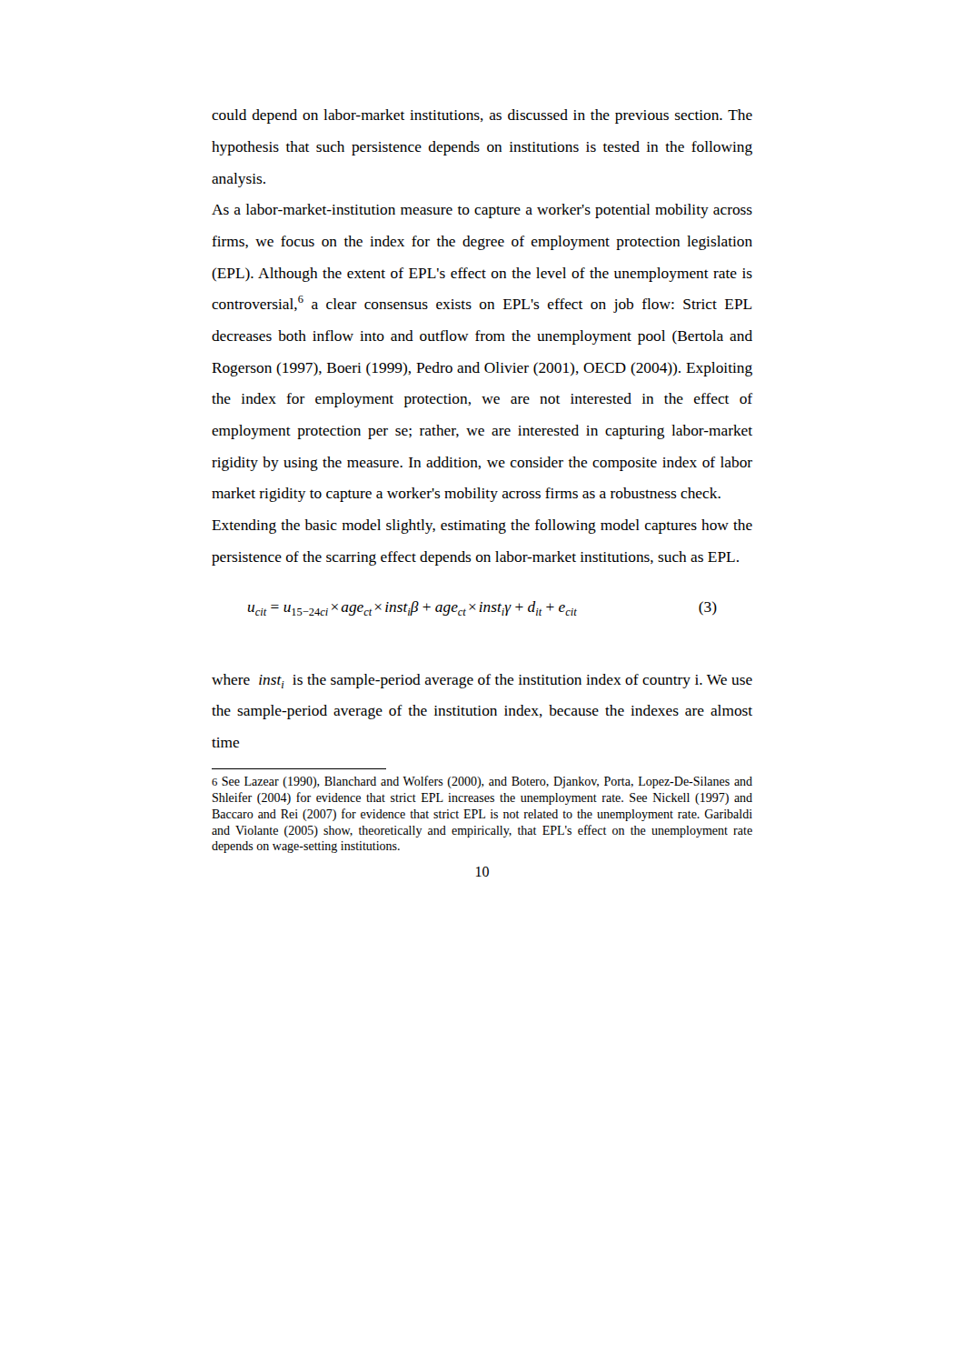could depend on labor-market institutions, as discussed in the previous section. The hypothesis that such persistence depends on institutions is tested in the following analysis.
As a labor-market-institution measure to capture a worker's potential mobility across firms, we focus on the index for the degree of employment protection legislation (EPL). Although the extent of EPL's effect on the level of the unemployment rate is controversial,6 a clear consensus exists on EPL's effect on job flow: Strict EPL decreases both inflow into and outflow from the unemployment pool (Bertola and Rogerson (1997), Boeri (1999), Pedro and Olivier (2001), OECD (2004)). Exploiting the index for employment protection, we are not interested in the effect of employment protection per se; rather, we are interested in capturing labor-market rigidity by using the measure. In addition, we consider the composite index of labor market rigidity to capture a worker's mobility across firms as a robustness check.
Extending the basic model slightly, estimating the following model captures how the persistence of the scarring effect depends on labor-market institutions, such as EPL.
ucit = u15−24ci×agect×instiβ + agect×instiγ + dit + ecit (3)
where insti is the sample-period average of the institution index of country i. We use the sample-period average of the institution index, because the indexes are almost time
6 See Lazear (1990), Blanchard and Wolfers (2000), and Botero, Djankov, Porta, Lopez-De-Silanes and Shleifer (2004) for evidence that strict EPL increases the unemployment rate. See Nickell (1997) and Baccaro and Rei (2007) for evidence that strict EPL is not related to the unemployment rate. Garibaldi and Violante (2005) show, theoretically and empirically, that EPL's effect on the unemployment rate depends on wage-setting institutions.
10